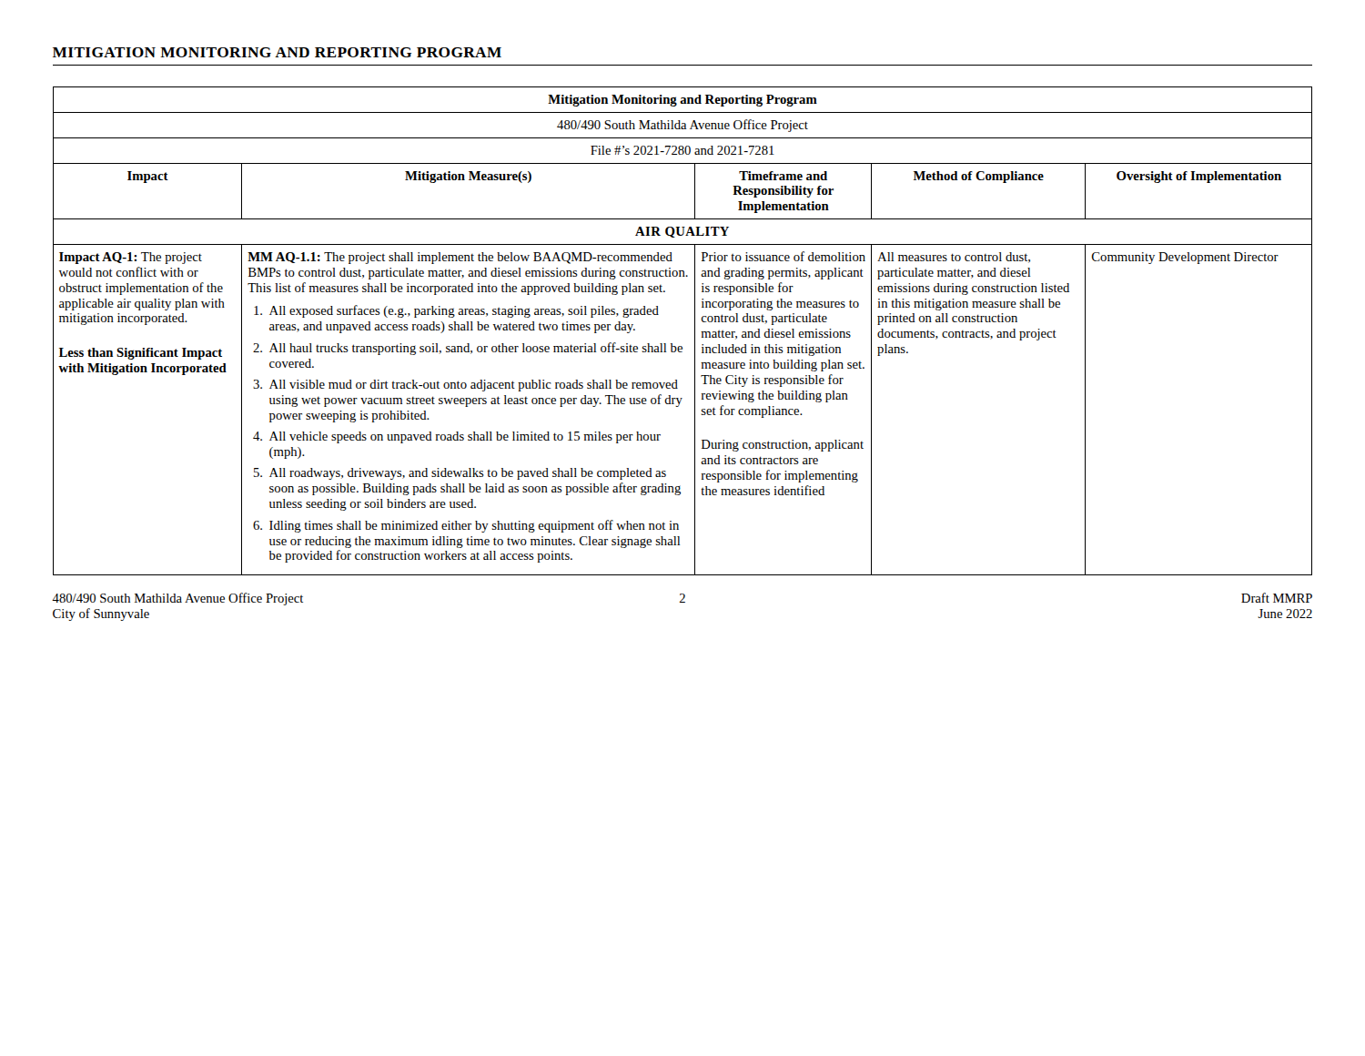Mitigation Monitoring and Reporting Program
| Mitigation Monitoring and Reporting Program |
| --- |
| 480/490 South Mathilda Avenue Office Project |
| File #’s 2021-7280 and 2021-7281 |
| Impact | Mitigation Measure(s) | Timeframe and Responsibility for Implementation | Method of Compliance | Oversight of Implementation |
| AIR QUALITY |
| Impact AQ-1: The project would not conflict with or obstruct implementation of the applicable air quality plan with mitigation incorporated. Less than Significant Impact with Mitigation Incorporated | MM AQ-1.1: The project shall implement the below BAAQMD-recommended BMPs to control dust, particulate matter, and diesel emissions during construction. This list of measures shall be incorporated into the approved building plan set. All exposed surfaces (e.g., parking areas, staging areas, soil piles, graded areas, and unpaved access roads) shall be watered two times per day. All haul trucks transporting soil, sand, or other loose material off-site shall be covered. All visible mud or dirt track-out onto adjacent public roads shall be removed using wet power vacuum street sweepers at least once per day. The use of dry power sweeping is prohibited. All vehicle speeds on unpaved roads shall be limited to 15 miles per hour (mph). All roadways, driveways, and sidewalks to be paved shall be completed as soon as possible. Building pads shall be laid as soon as possible after grading unless seeding or soil binders are used. Idling times shall be minimized either by shutting equipment off when not in use or reducing the maximum idling time to two minutes. Clear signage shall be provided for construction workers at all access points. | Prior to issuance of demolition and grading permits, applicant is responsible for incorporating the measures to control dust, particulate matter, and diesel emissions included in this mitigation measure into building plan set. The City is responsible for reviewing the building plan set for compliance. During construction, applicant and its contractors are responsible for implementing the measures identified | All measures to control dust, particulate matter, and diesel emissions during construction listed in this mitigation measure shall be printed on all construction documents, contracts, and project plans. | Community Development Director |
| 480/490 South Mathilda Avenue Office Project | 2 | Draft MMRP |
| City of Sunnyvale | | June 2022 |